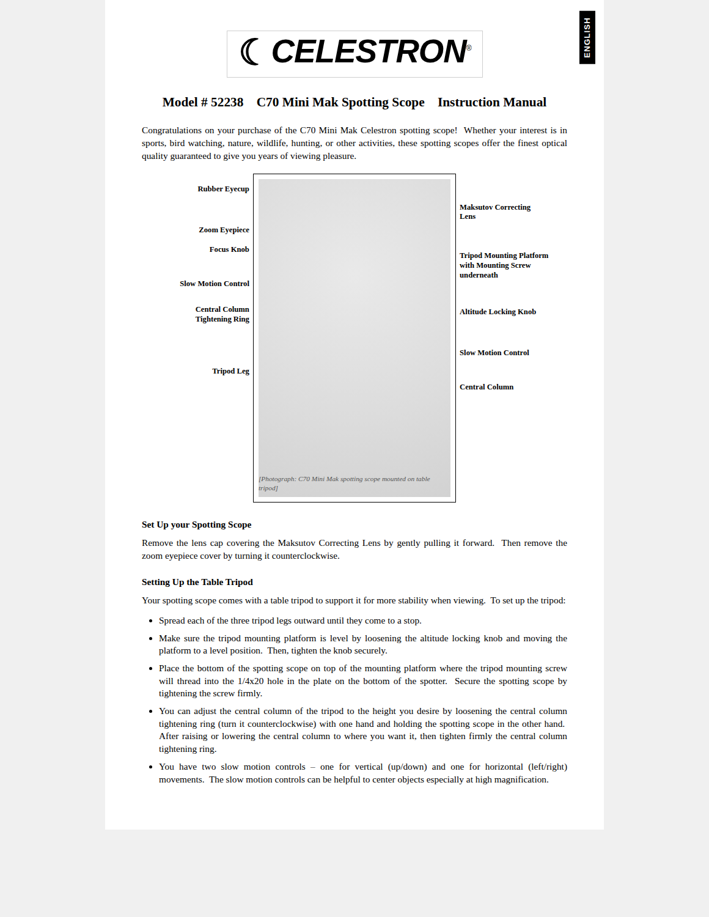ENGLISH
☾CELESTRON®
Model # 52238 C70 Mini Mak Spotting Scope Instruction Manual
Congratulations on your purchase of the C70 Mini Mak Celestron spotting scope! Whether your interest is in sports, bird watching, nature, wildlife, hunting, or other activities, these spotting scopes offer the finest optical quality guaranteed to give you years of viewing pleasure.
Rubber Eyecup Zoom Eyepiece Focus Knob Slow Motion Control Central Column
Tightening Ring Tripod Leg
[Photograph: C70 Mini Mak spotting scope mounted on table tripod]
Maksutov Correcting
Lens Tripod Mounting Platform
with Mounting Screw
underneath Altitude Locking Knob Slow Motion Control Central Column
Set Up your Spotting Scope
Remove the lens cap covering the Maksutov Correcting Lens by gently pulling it forward. Then remove the zoom eyepiece cover by turning it counterclockwise.
Setting Up the Table Tripod
Your spotting scope comes with a table tripod to support it for more stability when viewing. To set up the tripod:
Spread each of the three tripod legs outward until they come to a stop.
Make sure the tripod mounting platform is level by loosening the altitude locking knob and moving the platform to a level position. Then, tighten the knob securely.
Place the bottom of the spotting scope on top of the mounting platform where the tripod mounting screw will thread into the 1/4x20 hole in the plate on the bottom of the spotter. Secure the spotting scope by tightening the screw firmly.
You can adjust the central column of the tripod to the height you desire by loosening the central column tightening ring (turn it counterclockwise) with one hand and holding the spotting scope in the other hand. After raising or lowering the central column to where you want it, then tighten firmly the central column tightening ring.
You have two slow motion controls – one for vertical (up/down) and one for horizontal (left/right) movements. The slow motion controls can be helpful to center objects especially at high magnification.